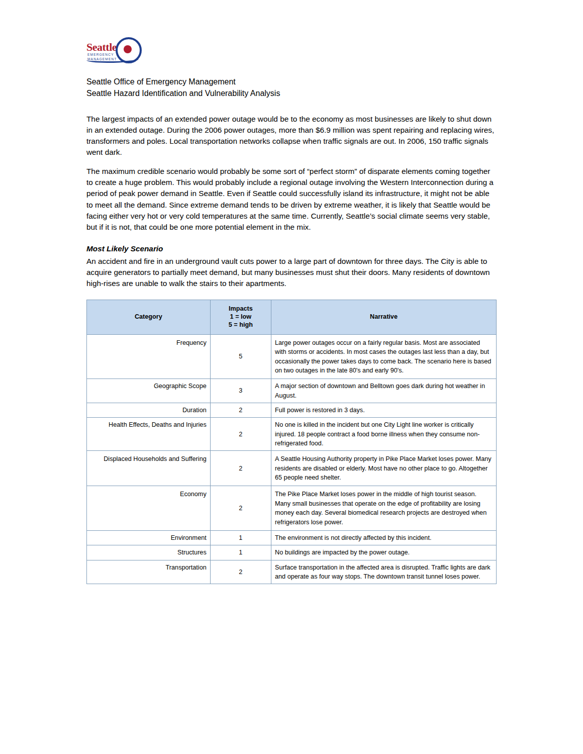Seattle Emergency Management
Seattle Office of Emergency Management
Seattle Hazard Identification and Vulnerability Analysis
The largest impacts of an extended power outage would be to the economy as most businesses are likely to shut down in an extended outage. During the 2006 power outages, more than $6.9 million was spent repairing and replacing wires, transformers and poles. Local transportation networks collapse when traffic signals are out. In 2006, 150 traffic signals went dark.
The maximum credible scenario would probably be some sort of “perfect storm” of disparate elements coming together to create a huge problem. This would probably include a regional outage involving the Western Interconnection during a period of peak power demand in Seattle. Even if Seattle could successfully island its infrastructure, it might not be able to meet all the demand. Since extreme demand tends to be driven by extreme weather, it is likely that Seattle would be facing either very hot or very cold temperatures at the same time. Currently, Seattle’s social climate seems very stable, but if it is not, that could be one more potential element in the mix.
Most Likely Scenario
An accident and fire in an underground vault cuts power to a large part of downtown for three days. The City is able to acquire generators to partially meet demand, but many businesses must shut their doors. Many residents of downtown high-rises are unable to walk the stairs to their apartments.
| Category | Impacts 1 = low 5 = high | Narrative |
| --- | --- | --- |
| Frequency | 5 | Large power outages occur on a fairly regular basis. Most are associated with storms or accidents. In most cases the outages last less than a day, but occasionally the power takes days to come back. The scenario here is based on two outages in the late 80's and early 90's. |
| Geographic Scope | 3 | A major section of downtown and Belltown goes dark during hot weather in August. |
| Duration | 2 | Full power is restored in 3 days. |
| Health Effects, Deaths and Injuries | 2 | No one is killed in the incident but one City Light line worker is critically injured. 18 people contract a food borne illness when they consume non-refrigerated food. |
| Displaced Households and Suffering | 2 | A Seattle Housing Authority property in Pike Place Market loses power. Many residents are disabled or elderly. Most have no other place to go. Altogether 65 people need shelter. |
| Economy | 2 | The Pike Place Market loses power in the middle of high tourist season. Many small businesses that operate on the edge of profitability are losing money each day. Several biomedical research projects are destroyed when refrigerators lose power. |
| Environment | 1 | The environment is not directly affected by this incident. |
| Structures | 1 | No buildings are impacted by the power outage. |
| Transportation | 2 | Surface transportation in the affected area is disrupted. Traffic lights are dark and operate as four way stops. The downtown transit tunnel loses power. |